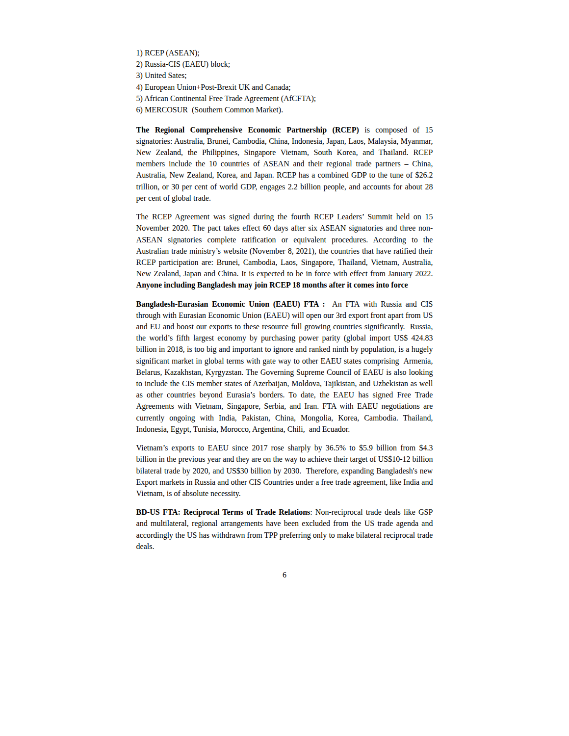1) RCEP (ASEAN);
2) Russia-CIS (EAEU) block;
3) United Sates;
4) European Union+Post-Brexit UK and Canada;
5) African Continental Free Trade Agreement (AfCFTA);
6) MERCOSUR (Southern Common Market).
The Regional Comprehensive Economic Partnership (RCEP) is composed of 15 signatories: Australia, Brunei, Cambodia, China, Indonesia, Japan, Laos, Malaysia, Myanmar, New Zealand, the Philippines, Singapore Vietnam, South Korea, and Thailand. RCEP members include the 10 countries of ASEAN and their regional trade partners – China, Australia, New Zealand, Korea, and Japan. RCEP has a combined GDP to the tune of $26.2 trillion, or 30 per cent of world GDP, engages 2.2 billion people, and accounts for about 28 per cent of global trade.
The RCEP Agreement was signed during the fourth RCEP Leaders’ Summit held on 15 November 2020. The pact takes effect 60 days after six ASEAN signatories and three non-ASEAN signatories complete ratification or equivalent procedures. According to the Australian trade ministry’s website (November 8, 2021), the countries that have ratified their RCEP participation are: Brunei, Cambodia, Laos, Singapore, Thailand, Vietnam, Australia, New Zealand, Japan and China. It is expected to be in force with effect from January 2022. Anyone including Bangladesh may join RCEP 18 months after it comes into force
Bangladesh-Eurasian Economic Union (EAEU) FTA : An FTA with Russia and CIS through with Eurasian Economic Union (EAEU) will open our 3rd export front apart from US and EU and boost our exports to these resource full growing countries significantly. Russia, the world’s fifth largest economy by purchasing power parity (global import US$ 424.83 billion in 2018, is too big and important to ignore and ranked ninth by population, is a hugely significant market in global terms with gate way to other EAEU states comprising Armenia, Belarus, Kazakhstan, Kyrgyzstan. The Governing Supreme Council of EAEU is also looking to include the CIS member states of Azerbaijan, Moldova, Tajikistan, and Uzbekistan as well as other countries beyond Eurasia’s borders. To date, the EAEU has signed Free Trade Agreements with Vietnam, Singapore, Serbia, and Iran. FTA with EAEU negotiations are currently ongoing with India, Pakistan, China, Mongolia, Korea, Cambodia. Thailand, Indonesia, Egypt, Tunisia, Morocco, Argentina, Chili, and Ecuador.
Vietnam’s exports to EAEU since 2017 rose sharply by 36.5% to $5.9 billion from $4.3 billion in the previous year and they are on the way to achieve their target of US$10-12 billion bilateral trade by 2020, and US$30 billion by 2030. Therefore, expanding Bangladesh's new Export markets in Russia and other CIS Countries under a free trade agreement, like India and Vietnam, is of absolute necessity.
BD-US FTA: Reciprocal Terms of Trade Relations: Non-reciprocal trade deals like GSP and multilateral, regional arrangements have been excluded from the US trade agenda and accordingly the US has withdrawn from TPP preferring only to make bilateral reciprocal trade deals.
6